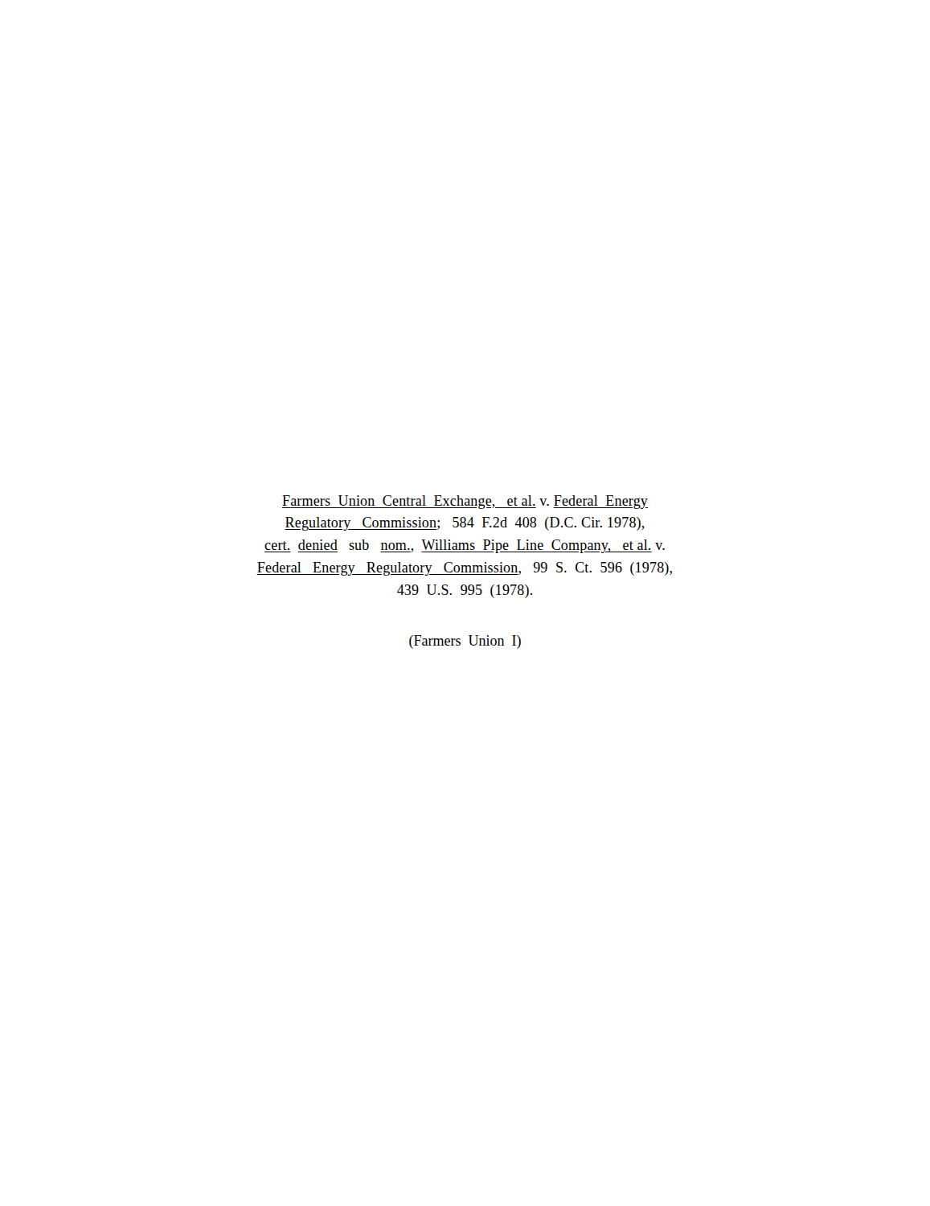Farmers Union Central Exchange, et al. v. Federal Energy
Regulatory Commission; 584 F.2d 408 (D.C. Cir. 1978),
cert. denied sub nom., Williams Pipe Line Company, et al. v.
Federal Energy Regulatory Commission, 99 S. Ct. 596 (1978),
439 U.S. 995 (1978).
(Farmers Union I)